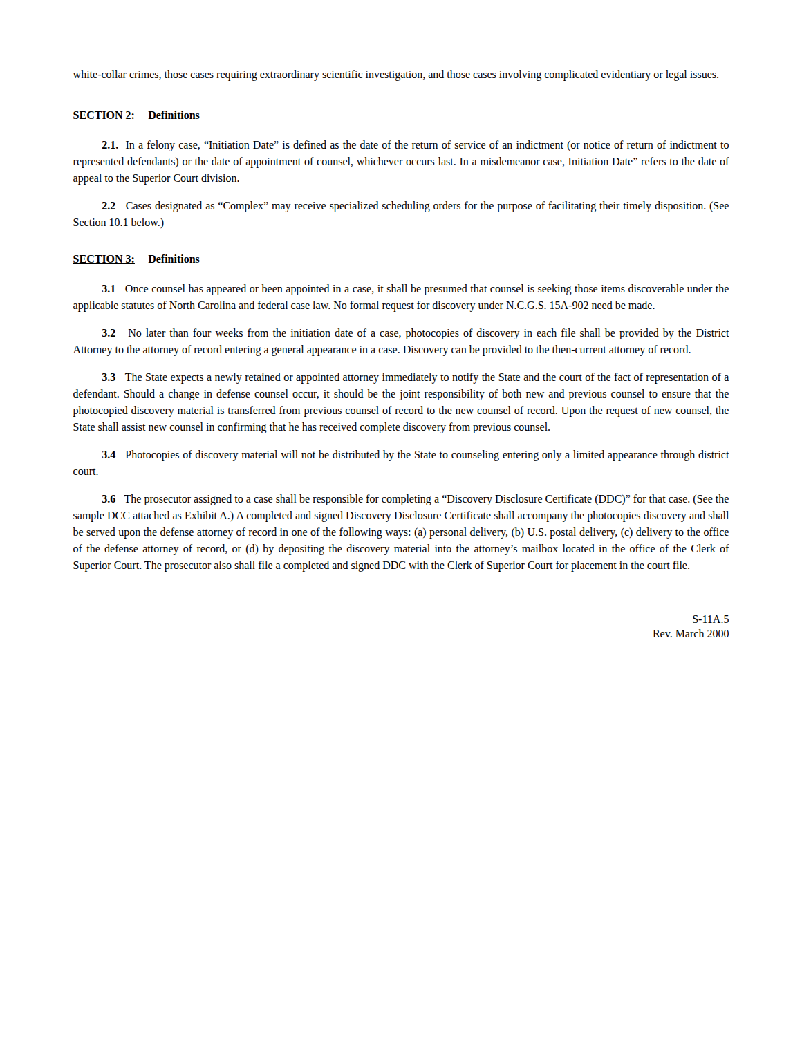white-collar crimes, those cases requiring extraordinary scientific investigation, and those cases involving complicated evidentiary or legal issues.
SECTION 2: Definitions
2.1. In a felony case, “Initiation Date” is defined as the date of the return of service of an indictment (or notice of return of indictment to represented defendants) or the date of appointment of counsel, whichever occurs last. In a misdemeanor case, Initiation Date” refers to the date of appeal to the Superior Court division.
2.2 Cases designated as “Complex” may receive specialized scheduling orders for the purpose of facilitating their timely disposition. (See Section 10.1 below.)
SECTION 3: Definitions
3.1 Once counsel has appeared or been appointed in a case, it shall be presumed that counsel is seeking those items discoverable under the applicable statutes of North Carolina and federal case law. No formal request for discovery under N.C.G.S. 15A-902 need be made.
3.2 No later than four weeks from the initiation date of a case, photocopies of discovery in each file shall be provided by the District Attorney to the attorney of record entering a general appearance in a case. Discovery can be provided to the then-current attorney of record.
3.3 The State expects a newly retained or appointed attorney immediately to notify the State and the court of the fact of representation of a defendant. Should a change in defense counsel occur, it should be the joint responsibility of both new and previous counsel to ensure that the photocopied discovery material is transferred from previous counsel of record to the new counsel of record. Upon the request of new counsel, the State shall assist new counsel in confirming that he has received complete discovery from previous counsel.
3.4 Photocopies of discovery material will not be distributed by the State to counseling entering only a limited appearance through district court.
3.6 The prosecutor assigned to a case shall be responsible for completing a “Discovery Disclosure Certificate (DDC)” for that case. (See the sample DCC attached as Exhibit A.) A completed and signed Discovery Disclosure Certificate shall accompany the photocopies discovery and shall be served upon the defense attorney of record in one of the following ways: (a) personal delivery, (b) U.S. postal delivery, (c) delivery to the office of the defense attorney of record, or (d) by depositing the discovery material into the attorney’s mailbox located in the office of the Clerk of Superior Court. The prosecutor also shall file a completed and signed DDC with the Clerk of Superior Court for placement in the court file.
S-11A.5
Rev. March 2000